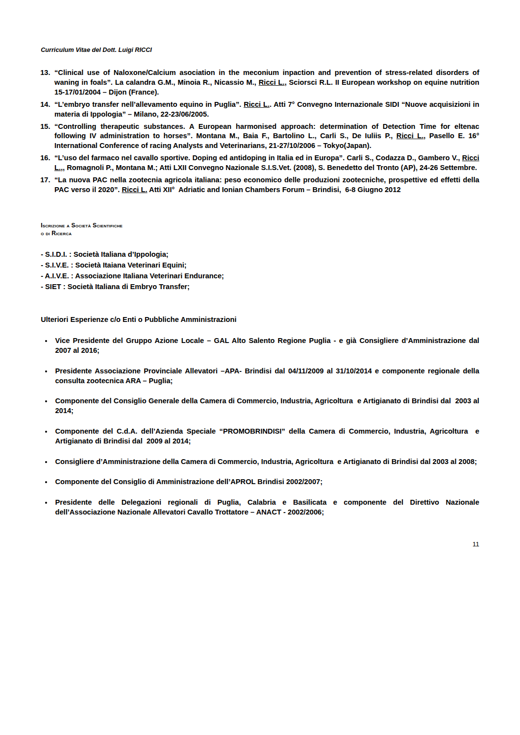Curriculum Vitae del Dott. Luigi RICCI
“Clinical use of Naloxone/Calcium asociation in the meconium inpaction and prevention of stress-related disorders of waning in foals”. La calandra G.M., Minoia R., Nicassio M., Ricci L., Sciorsci R.L. II European workshop on equine nutrition 15-17/01/2004 – Dijon (France).
“L’embryo transfer nell’allevamento equino in Puglia”. Ricci L.. Atti 7° Convegno Internazionale SIDI “Nuove acquisizioni in materia di Ippologia” – Milano, 22-23/06/2005.
“Controlling therapeutic substances. A European harmonised approach: determination of Detection Time for eltenac following IV administration to horses”. Montana M., Baia F., Bartolino L., Carli S., De Iuliis P., Ricci L., Pasello E. 16° International Conference of racing Analysts and Veterinarians, 21-27/10/2006 – Tokyo(Japan).
“L’uso del farmaco nel cavallo sportive. Doping ed antidoping in Italia ed in Europa”. Carli S., Codazza D., Gambero V., Ricci L.,, Romagnoli P., Montana M.; Atti LXII Convegno Nazionale S.I.S.Vet. (2008), S. Benedetto del Tronto (AP), 24-26 Settembre.
“La nuova PAC nella zootecnia agricola italiana: peso economico delle produzioni zootecniche, prospettive ed effetti della PAC verso il 2020”. Ricci L. Atti XII° Adriatic and Ionian Chambers Forum – Brindisi, 6-8 Giugno 2012
Iscrizione a Società Scientifiche
o di Ricerca
- S.I.D.I. : Società Italiana d’Ippologia;
- S.I.V.E. : Società Itaiana Veterinari Equini;
- A.I.V.E. : Associazione Italiana Veterinari Endurance;
- SIET : Società Italiana di Embryo Transfer;
Ulteriori Esperienze c/o Enti o Pubbliche Amministrazioni
Vice Presidente del Gruppo Azione Locale – GAL Alto Salento Regione Puglia - e già Consigliere d’Amministrazione dal 2007 al 2016;
Presidente Associazione Provinciale Allevatori –APA- Brindisi dal 04/11/2009 al 31/10/2014 e componente regionale della consulta zootecnica ARA – Puglia;
Componente del Consiglio Generale della Camera di Commercio, Industria, Agricoltura e Artigianato di Brindisi dal 2003 al 2014;
Componente del C.d.A. dell’Azienda Speciale “PROMOBRINDISI” della Camera di Commercio, Industria, Agricoltura e Artigianato di Brindisi dal 2009 al 2014;
Consigliere d’Amministrazione della Camera di Commercio, Industria, Agricoltura e Artigianato di Brindisi dal 2003 al 2008;
Componente del Consiglio di Amministrazione dell’APROL Brindisi 2002/2007;
Presidente delle Delegazioni regionali di Puglia, Calabria e Basilicata e componente del Direttivo Nazionale dell’Associazione Nazionale Allevatori Cavallo Trottatore – ANACT - 2002/2006;
11